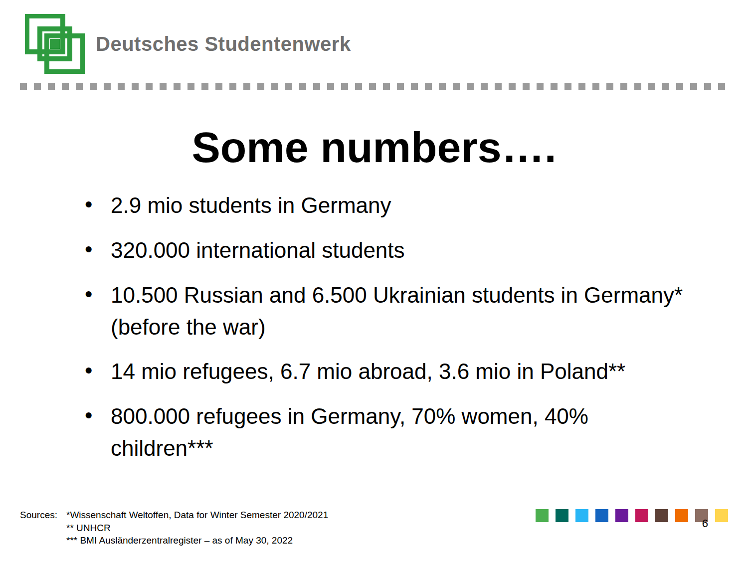Deutsches Studentenwerk
Some numbers….
2.9 mio students in Germany
320.000 international students
10.500 Russian and 6.500 Ukrainian students in Germany* (before the war)
14 mio refugees, 6.7 mio abroad, 3.6 mio in Poland**
800.000 refugees in Germany, 70% women, 40% children***
Sources:
*Wissenschaft Weltoffen, Data for Winter Semester 2020/2021
** UNHCR
*** BMI Ausländerzentralregister – as of May 30, 2022
6